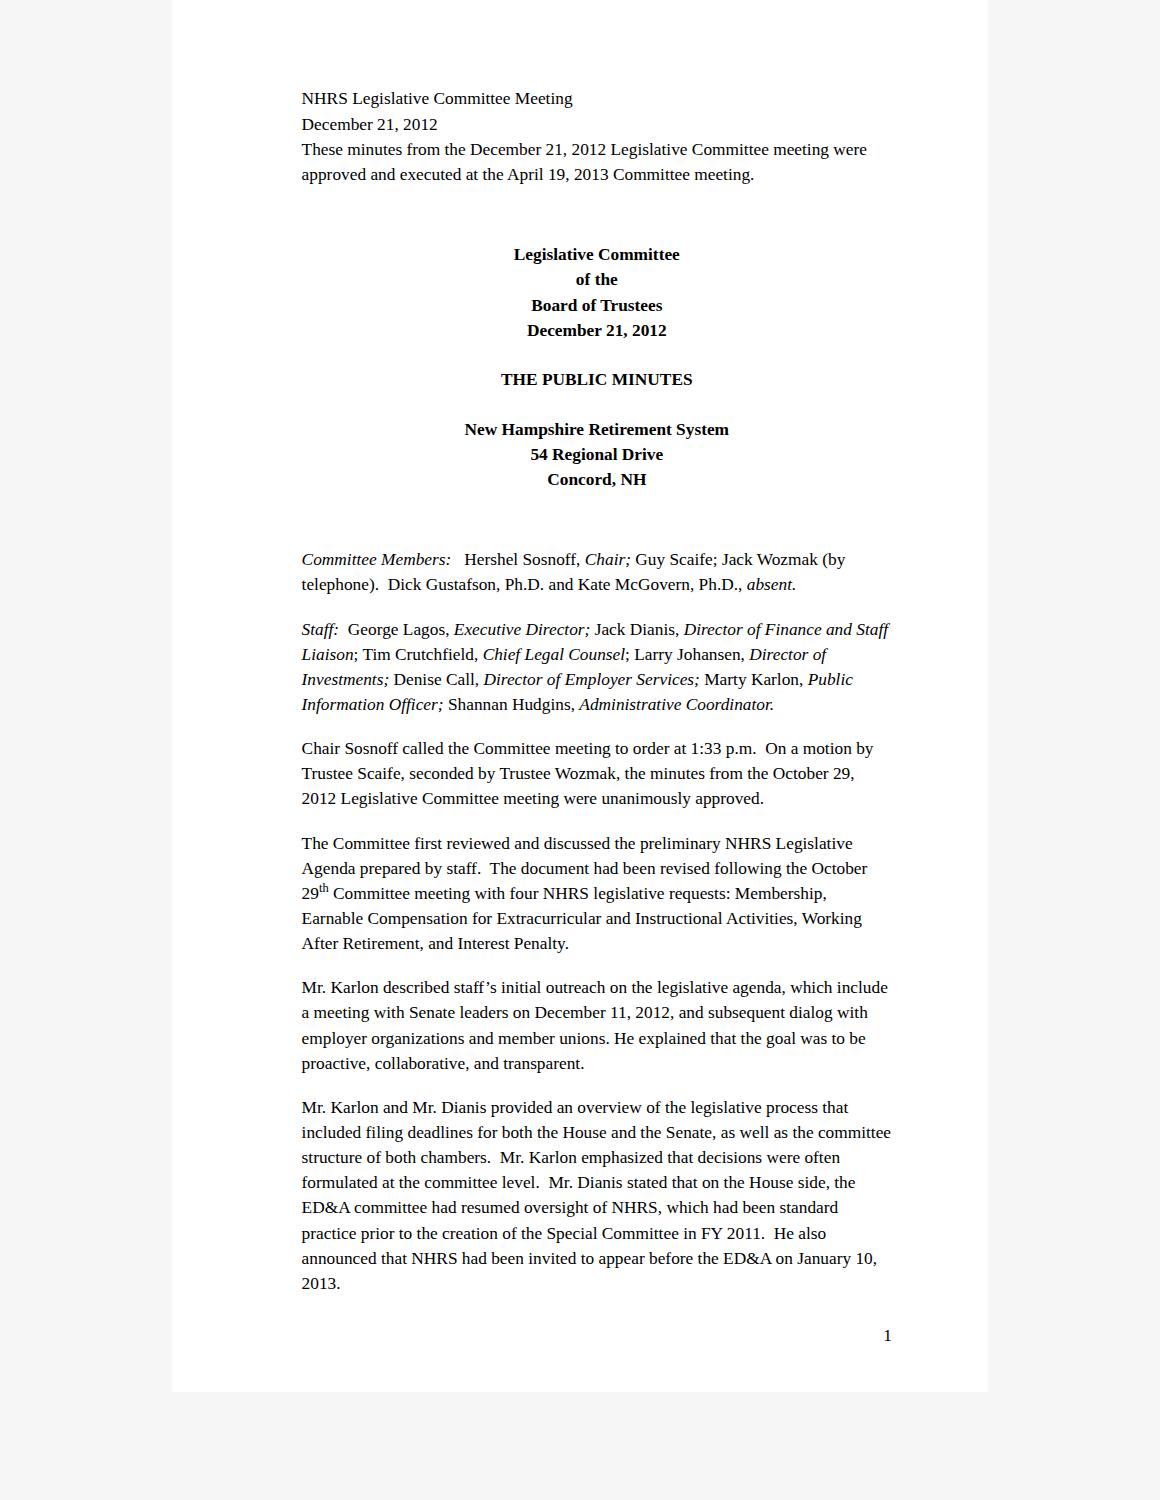NHRS Legislative Committee Meeting
December 21, 2012
These minutes from the December 21, 2012 Legislative Committee meeting were approved and executed at the April 19, 2013 Committee meeting.
Legislative Committee
of the
Board of Trustees
December 21, 2012
THE PUBLIC MINUTES
New Hampshire Retirement System
54 Regional Drive
Concord, NH
Committee Members: Hershel Sosnoff, Chair; Guy Scaife; Jack Wozmak (by telephone). Dick Gustafson, Ph.D. and Kate McGovern, Ph.D., absent.
Staff: George Lagos, Executive Director; Jack Dianis, Director of Finance and Staff Liaison; Tim Crutchfield, Chief Legal Counsel; Larry Johansen, Director of Investments; Denise Call, Director of Employer Services; Marty Karlon, Public Information Officer; Shannan Hudgins, Administrative Coordinator.
Chair Sosnoff called the Committee meeting to order at 1:33 p.m. On a motion by Trustee Scaife, seconded by Trustee Wozmak, the minutes from the October 29, 2012 Legislative Committee meeting were unanimously approved.
The Committee first reviewed and discussed the preliminary NHRS Legislative Agenda prepared by staff. The document had been revised following the October 29th Committee meeting with four NHRS legislative requests: Membership, Earnable Compensation for Extracurricular and Instructional Activities, Working After Retirement, and Interest Penalty.
Mr. Karlon described staff’s initial outreach on the legislative agenda, which include a meeting with Senate leaders on December 11, 2012, and subsequent dialog with employer organizations and member unions. He explained that the goal was to be proactive, collaborative, and transparent.
Mr. Karlon and Mr. Dianis provided an overview of the legislative process that included filing deadlines for both the House and the Senate, as well as the committee structure of both chambers. Mr. Karlon emphasized that decisions were often formulated at the committee level. Mr. Dianis stated that on the House side, the ED&A committee had resumed oversight of NHRS, which had been standard practice prior to the creation of the Special Committee in FY 2011. He also announced that NHRS had been invited to appear before the ED&A on January 10, 2013.
1